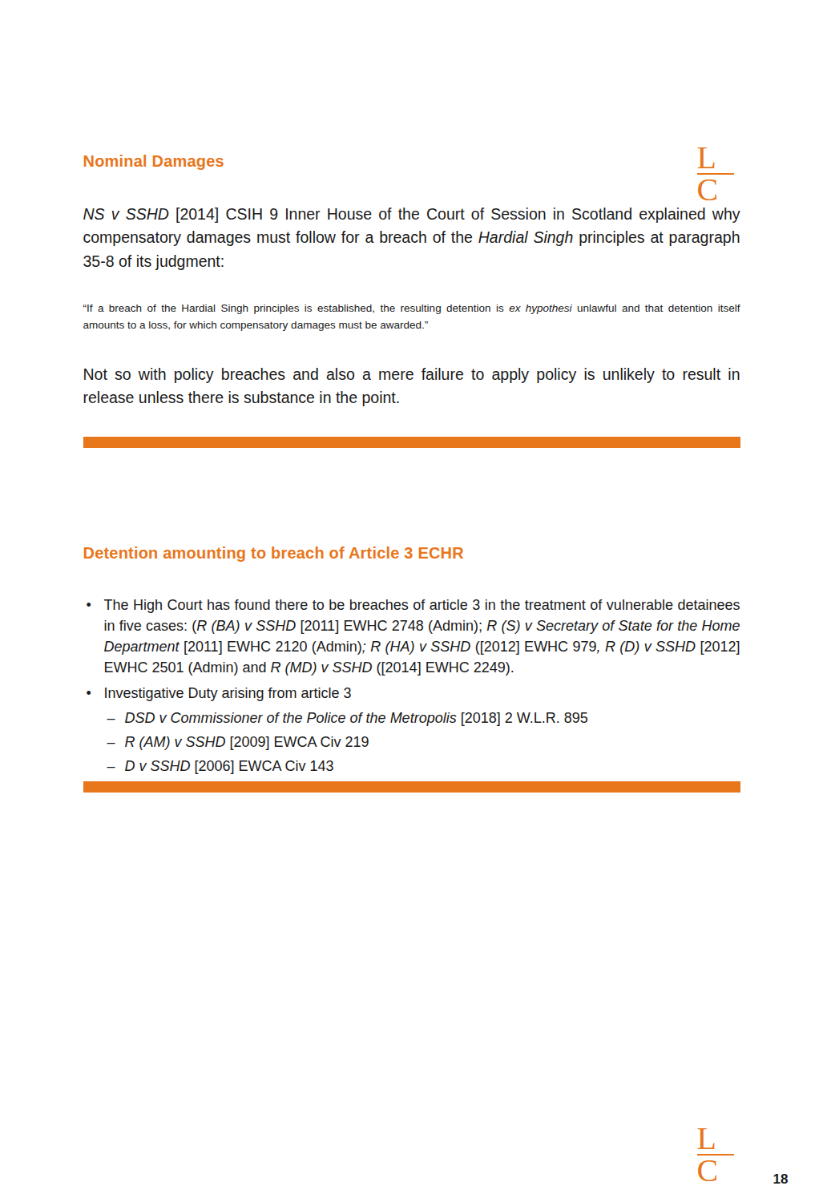L C
Nominal Damages
NS v SSHD [2014] CSIH 9 Inner House of the Court of Session in Scotland explained why compensatory damages must follow for a breach of the Hardial Singh principles at paragraph 35-8 of its judgment:
“If a breach of the Hardial Singh principles is established, the resulting detention is ex hypothesi unlawful and that detention itself amounts to a loss, for which compensatory damages must be awarded.”
Not so with policy breaches and also a mere failure to apply policy is unlikely to result in release unless there is substance in the point.
L C
Detention amounting to breach of Article 3 ECHR
The High Court has found there to be breaches of article 3 in the treatment of vulnerable detainees in five cases: (R (BA) v SSHD [2011] EWHC 2748 (Admin); R (S) v Secretary of State for the Home Department [2011] EWHC 2120 (Admin); R (HA) v SSHD ([2012] EWHC 979, R (D) v SSHD [2012] EWHC 2501 (Admin) and R (MD) v SSHD ([2014] EWHC 2249).
Investigative Duty arising from article 3
DSD v Commissioner of the Police of the Metropolis [2018] 2 W.L.R. 895
R (AM) v SSHD [2009] EWCA Civ 219
D v SSHD [2006] EWCA Civ 143
18